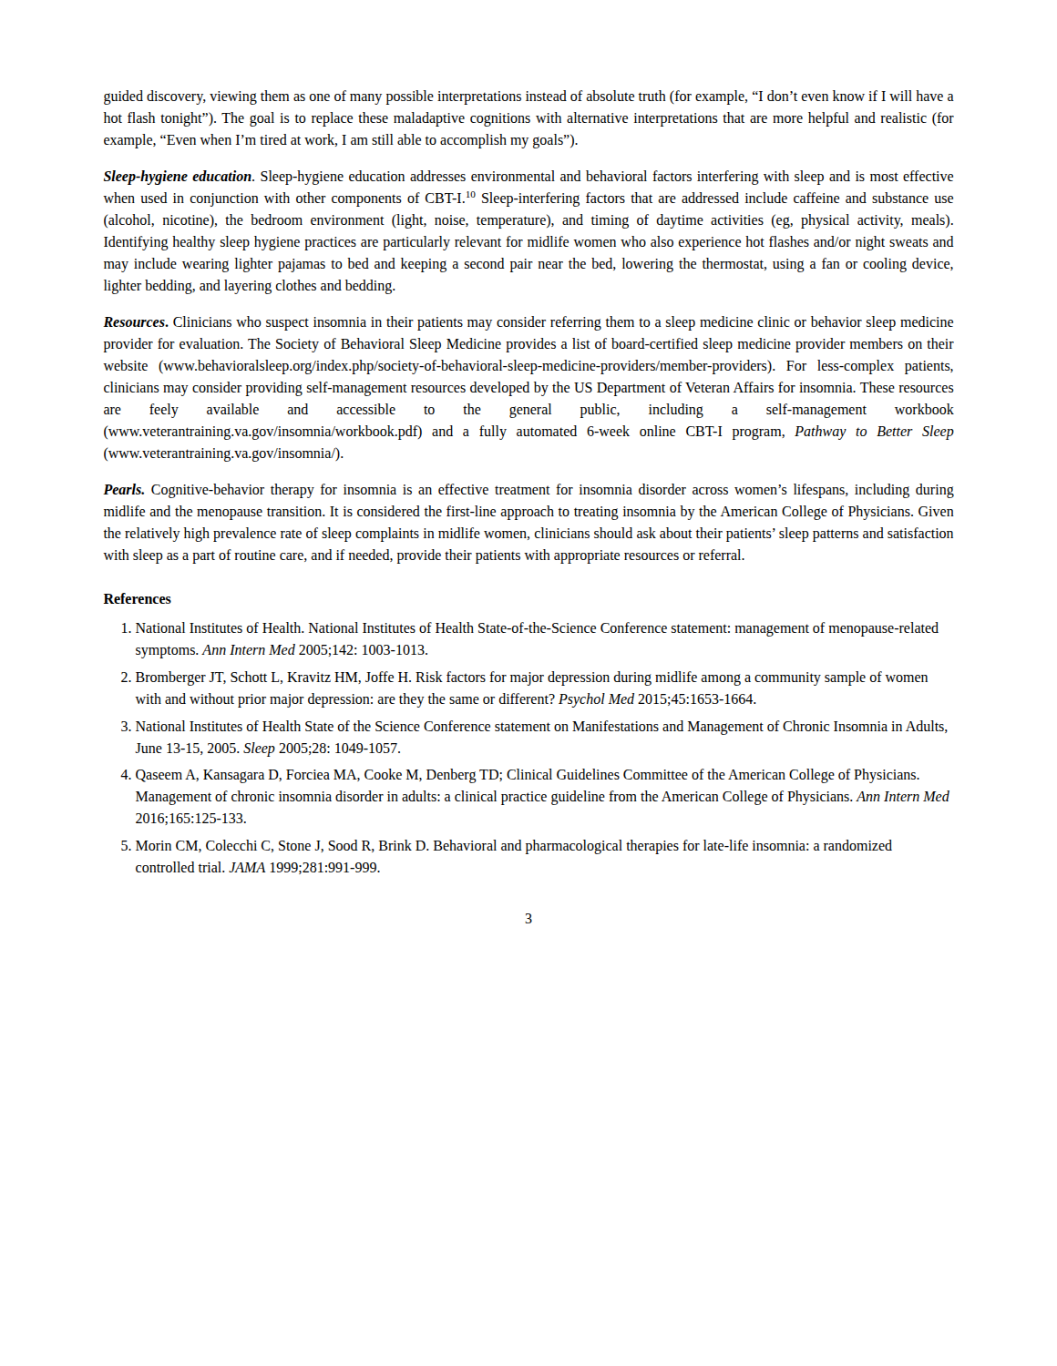guided discovery, viewing them as one of many possible interpretations instead of absolute truth (for example, “I don’t even know if I will have a hot flash tonight”). The goal is to replace these maladaptive cognitions with alternative interpretations that are more helpful and realistic (for example, “Even when I’m tired at work, I am still able to accomplish my goals”).
Sleep-hygiene education. Sleep-hygiene education addresses environmental and behavioral factors interfering with sleep and is most effective when used in conjunction with other components of CBT-I.10 Sleep-interfering factors that are addressed include caffeine and substance use (alcohol, nicotine), the bedroom environment (light, noise, temperature), and timing of daytime activities (eg, physical activity, meals). Identifying healthy sleep hygiene practices are particularly relevant for midlife women who also experience hot flashes and/or night sweats and may include wearing lighter pajamas to bed and keeping a second pair near the bed, lowering the thermostat, using a fan or cooling device, lighter bedding, and layering clothes and bedding.
Resources. Clinicians who suspect insomnia in their patients may consider referring them to a sleep medicine clinic or behavior sleep medicine provider for evaluation. The Society of Behavioral Sleep Medicine provides a list of board-certified sleep medicine provider members on their website (www.behavioralsleep.org/index.php/society-of-behavioral-sleep-medicine-providers/member-providers). For less-complex patients, clinicians may consider providing self-management resources developed by the US Department of Veteran Affairs for insomnia. These resources are feely available and accessible to the general public, including a self-management workbook (www.veterantraining.va.gov/insomnia/workbook.pdf) and a fully automated 6-week online CBT-I program, Pathway to Better Sleep (www.veterantraining.va.gov/insomnia/).
Pearls. Cognitive-behavior therapy for insomnia is an effective treatment for insomnia disorder across women’s lifespans, including during midlife and the menopause transition. It is considered the first-line approach to treating insomnia by the American College of Physicians. Given the relatively high prevalence rate of sleep complaints in midlife women, clinicians should ask about their patients’ sleep patterns and satisfaction with sleep as a part of routine care, and if needed, provide their patients with appropriate resources or referral.
References
National Institutes of Health. National Institutes of Health State-of-the-Science Conference statement: management of menopause-related symptoms. Ann Intern Med 2005;142: 1003-1013.
Bromberger JT, Schott L, Kravitz HM, Joffe H. Risk factors for major depression during midlife among a community sample of women with and without prior major depression: are they the same or different? Psychol Med 2015;45:1653-1664.
National Institutes of Health State of the Science Conference statement on Manifestations and Management of Chronic Insomnia in Adults, June 13-15, 2005. Sleep 2005;28: 1049-1057.
Qaseem A, Kansagara D, Forciea MA, Cooke M, Denberg TD; Clinical Guidelines Committee of the American College of Physicians. Management of chronic insomnia disorder in adults: a clinical practice guideline from the American College of Physicians. Ann Intern Med 2016;165:125-133.
Morin CM, Colecchi C, Stone J, Sood R, Brink D. Behavioral and pharmacological therapies for late-life insomnia: a randomized controlled trial. JAMA 1999;281:991-999.
3